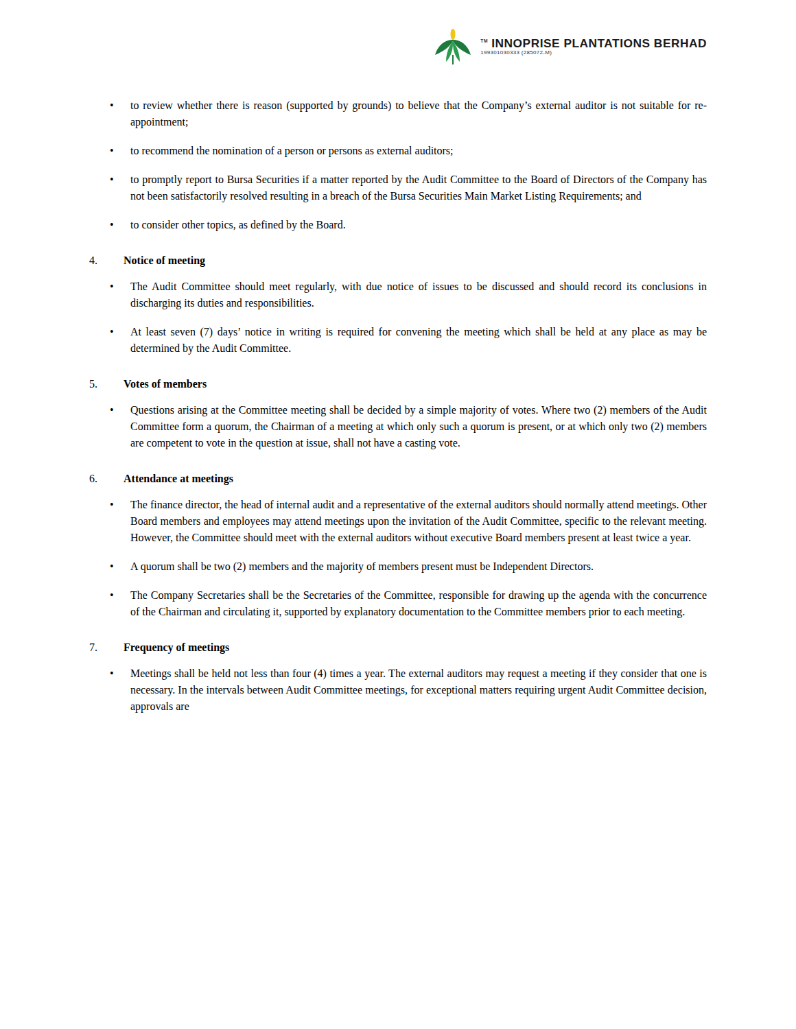TM INNOPRISE PLANTATIONS BERHAD
199301030333 (285072-M)
to review whether there is reason (supported by grounds) to believe that the Company’s external auditor is not suitable for re-appointment;
to recommend the nomination of a person or persons as external auditors;
to promptly report to Bursa Securities if a matter reported by the Audit Committee to the Board of Directors of the Company has not been satisfactorily resolved resulting in a breach of the Bursa Securities Main Market Listing Requirements; and
to consider other topics, as defined by the Board.
4. Notice of meeting
The Audit Committee should meet regularly, with due notice of issues to be discussed and should record its conclusions in discharging its duties and responsibilities.
At least seven (7) days’ notice in writing is required for convening the meeting which shall be held at any place as may be determined by the Audit Committee.
5. Votes of members
Questions arising at the Committee meeting shall be decided by a simple majority of votes. Where two (2) members of the Audit Committee form a quorum, the Chairman of a meeting at which only such a quorum is present, or at which only two (2) members are competent to vote in the question at issue, shall not have a casting vote.
6. Attendance at meetings
The finance director, the head of internal audit and a representative of the external auditors should normally attend meetings. Other Board members and employees may attend meetings upon the invitation of the Audit Committee, specific to the relevant meeting. However, the Committee should meet with the external auditors without executive Board members present at least twice a year.
A quorum shall be two (2) members and the majority of members present must be Independent Directors.
The Company Secretaries shall be the Secretaries of the Committee, responsible for drawing up the agenda with the concurrence of the Chairman and circulating it, supported by explanatory documentation to the Committee members prior to each meeting.
7. Frequency of meetings
Meetings shall be held not less than four (4) times a year. The external auditors may request a meeting if they consider that one is necessary. In the intervals between Audit Committee meetings, for exceptional matters requiring urgent Audit Committee decision, approvals are